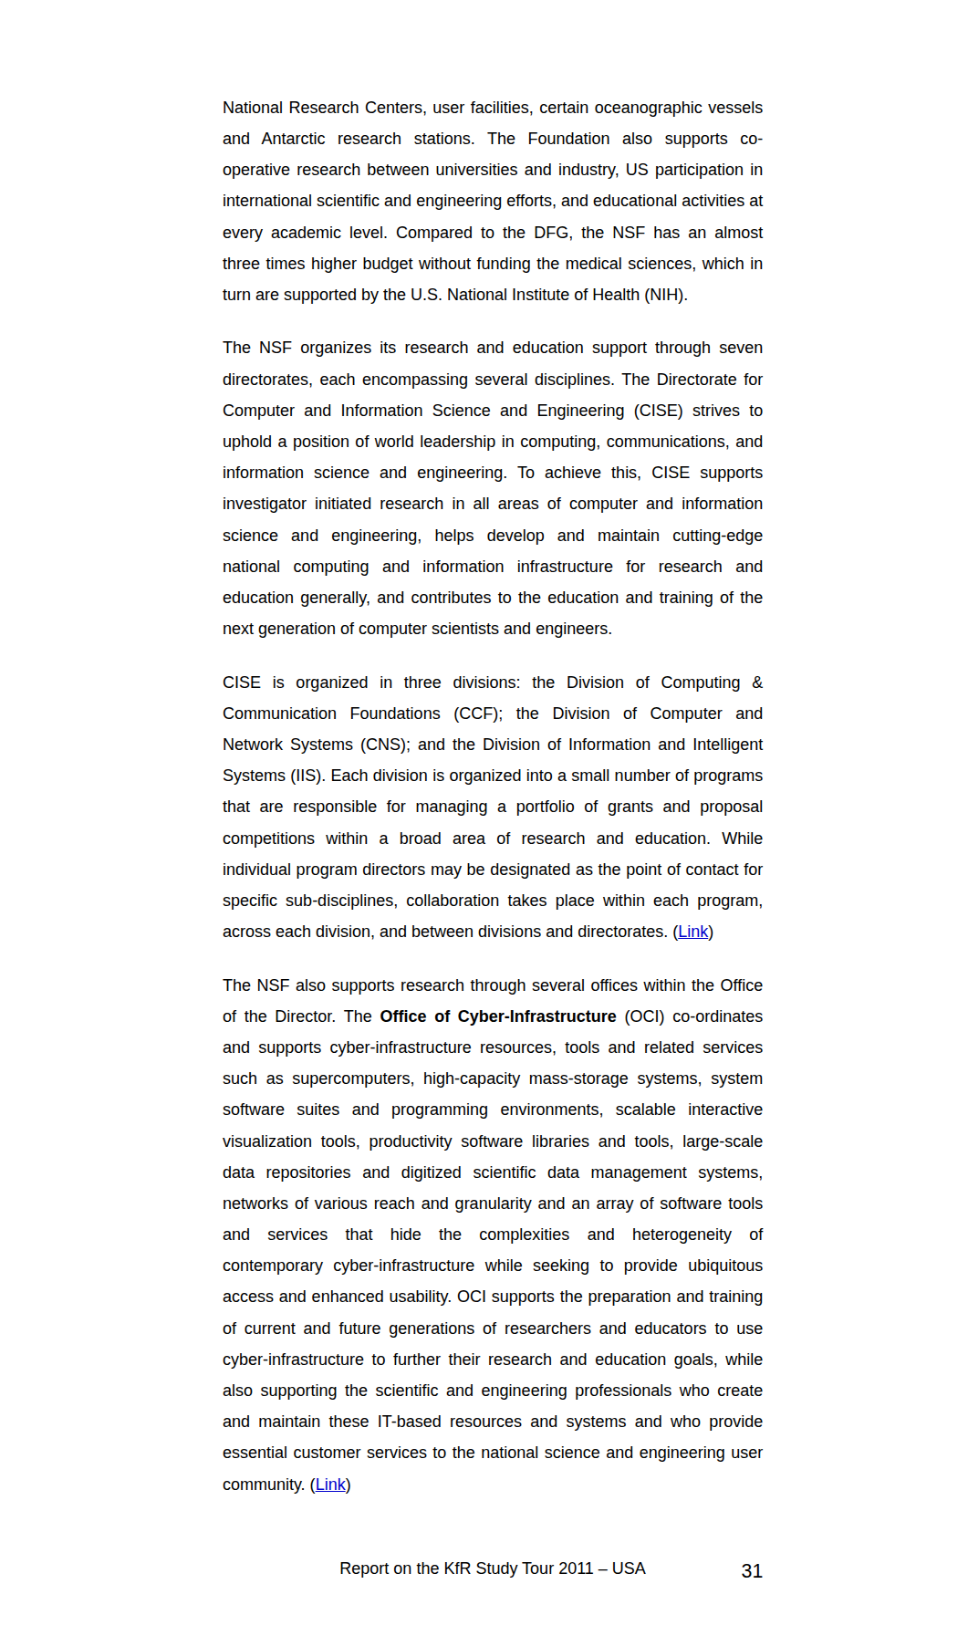National Research Centers, user facilities, certain oceanographic vessels and Antarctic research stations. The Foundation also supports co-operative research between universities and industry, US participation in international scientific and engineering efforts, and educational activities at every academic level. Compared to the DFG, the NSF has an almost three times higher budget without funding the medical sciences, which in turn are supported by the U.S. National Institute of Health (NIH).
The NSF organizes its research and education support through seven directorates, each encompassing several disciplines. The Directorate for Computer and Information Science and Engineering (CISE) strives to uphold a position of world leadership in computing, communications, and information science and engineering. To achieve this, CISE supports investigator initiated research in all areas of computer and information science and engineering, helps develop and maintain cutting-edge national computing and information infrastructure for research and education generally, and contributes to the education and training of the next generation of computer scientists and engineers.
CISE is organized in three divisions: the Division of Computing & Communication Foundations (CCF); the Division of Computer and Network Systems (CNS); and the Division of Information and Intelligent Systems (IIS). Each division is organized into a small number of programs that are responsible for managing a portfolio of grants and proposal competitions within a broad area of research and education. While individual program directors may be designated as the point of contact for specific sub-disciplines, collaboration takes place within each program, across each division, and between divisions and directorates. (Link)
The NSF also supports research through several offices within the Office of the Director. The Office of Cyber-Infrastructure (OCI) co-ordinates and supports cyber-infrastructure resources, tools and related services such as supercomputers, high-capacity mass-storage systems, system software suites and programming environments, scalable interactive visualization tools, productivity software libraries and tools, large-scale data repositories and digitized scientific data management systems, networks of various reach and granularity and an array of software tools and services that hide the complexities and heterogeneity of contemporary cyber-infrastructure while seeking to provide ubiquitous access and enhanced usability. OCI supports the preparation and training of current and future generations of researchers and educators to use cyber-infrastructure to further their research and education goals, while also supporting the scientific and engineering professionals who create and maintain these IT-based resources and systems and who provide essential customer services to the national science and engineering user community. (Link)
Report on the KfR Study Tour 2011 – USA 31